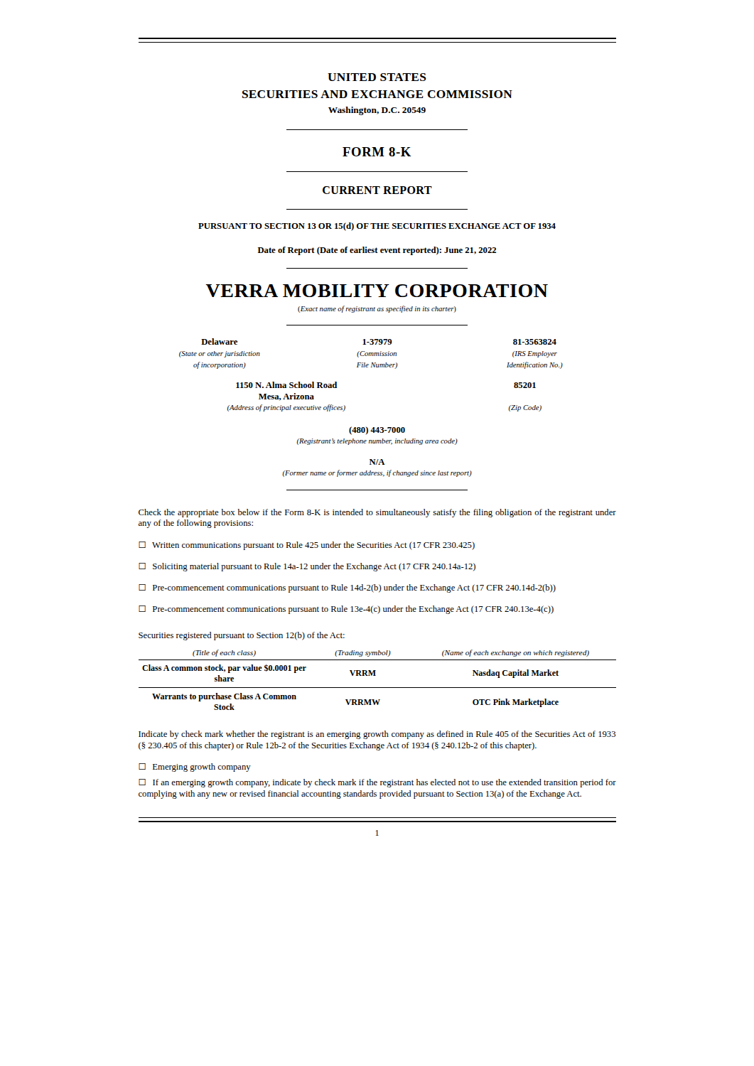UNITED STATES
SECURITIES AND EXCHANGE COMMISSION
Washington, D.C. 20549
FORM 8-K
CURRENT REPORT
PURSUANT TO SECTION 13 OR 15(d) OF THE SECURITIES EXCHANGE ACT OF 1934
Date of Report (Date of earliest event reported): June 21, 2022
VERRA MOBILITY CORPORATION
(Exact name of registrant as specified in its charter)
| Delaware | 1-37979 | 81-3563824 |
| (State or other jurisdiction of incorporation) | (Commission File Number) | (IRS Employer Identification No.) |
| 1150 N. Alma School Road Mesa, Arizona | 85201 |
| (Address of principal executive offices) | (Zip Code) |
(480) 443-7000
(Registrant’s telephone number, including area code)
N/A
(Former name or former address, if changed since last report)
Check the appropriate box below if the Form 8-K is intended to simultaneously satisfy the filing obligation of the registrant under any of the following provisions:
☐ Written communications pursuant to Rule 425 under the Securities Act (17 CFR 230.425)
☐ Soliciting material pursuant to Rule 14a-12 under the Exchange Act (17 CFR 240.14a-12)
☐ Pre-commencement communications pursuant to Rule 14d-2(b) under the Exchange Act (17 CFR 240.14d-2(b))
☐ Pre-commencement communications pursuant to Rule 13e-4(c) under the Exchange Act (17 CFR 240.13e-4(c))
Securities registered pursuant to Section 12(b) of the Act:
| (Title of each class) | (Trading symbol) | (Name of each exchange on which registered) |
| --- | --- | --- |
| Class A common stock, par value $0.0001 per share | VRRM | Nasdaq Capital Market |
| Warrants to purchase Class A Common Stock | VRRMW | OTC Pink Marketplace |
Indicate by check mark whether the registrant is an emerging growth company as defined in Rule 405 of the Securities Act of 1933 (§ 230.405 of this chapter) or Rule 12b-2 of the Securities Exchange Act of 1934 (§ 240.12b-2 of this chapter).
☐ Emerging growth company
☐ If an emerging growth company, indicate by check mark if the registrant has elected not to use the extended transition period for complying with any new or revised financial accounting standards provided pursuant to Section 13(a) of the Exchange Act.
1